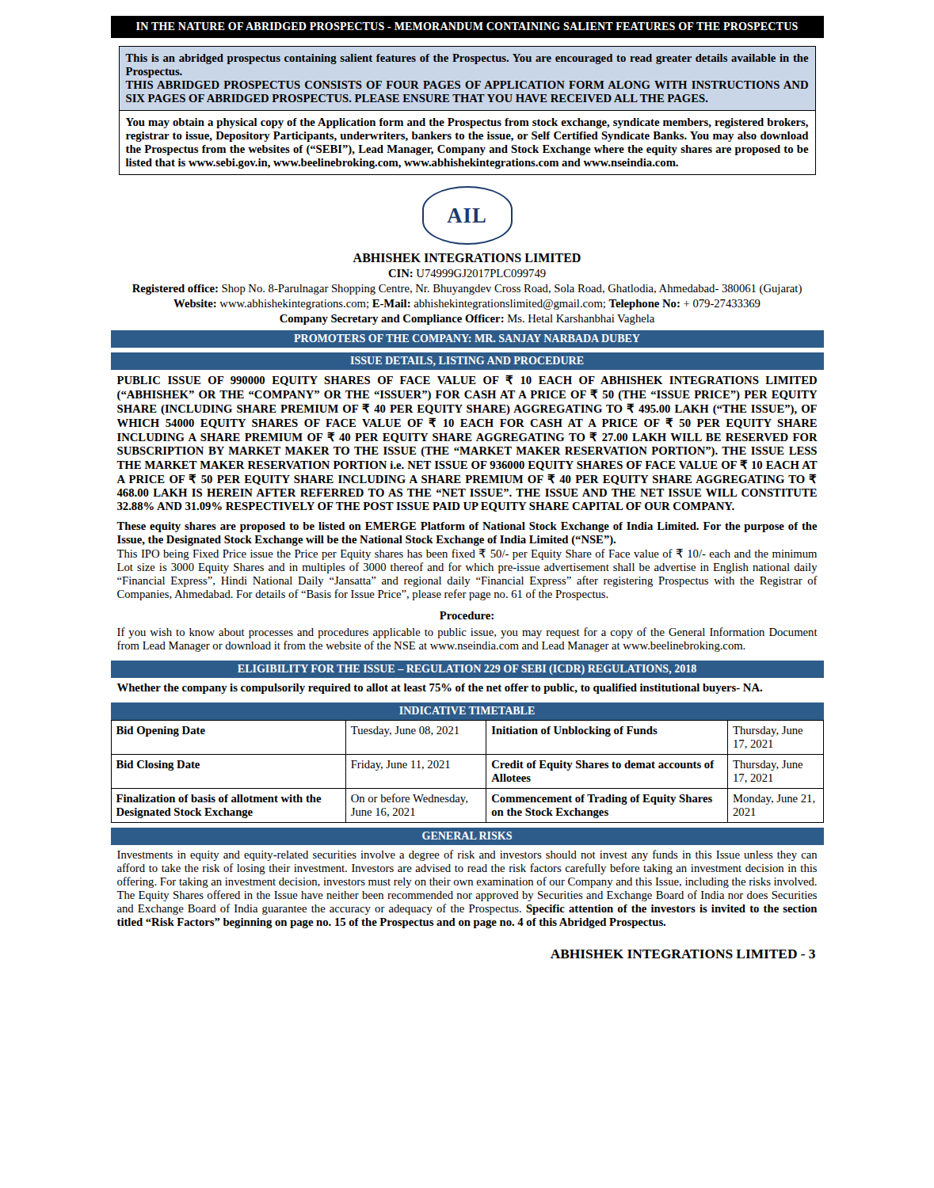IN THE NATURE OF ABRIDGED PROSPECTUS - MEMORANDUM CONTAINING SALIENT FEATURES OF THE PROSPECTUS
This is an abridged prospectus containing salient features of the Prospectus. You are encouraged to read greater details available in the Prospectus.
THIS ABRIDGED PROSPECTUS CONSISTS OF FOUR PAGES OF APPLICATION FORM ALONG WITH INSTRUCTIONS AND SIX PAGES OF ABRIDGED PROSPECTUS. PLEASE ENSURE THAT YOU HAVE RECEIVED ALL THE PAGES.
You may obtain a physical copy of the Application form and the Prospectus from stock exchange, syndicate members, registered brokers, registrar to issue, Depository Participants, underwriters, bankers to the issue, or Self Certified Syndicate Banks. You may also download the Prospectus from the websites of (“SEBI”), Lead Manager, Company and Stock Exchange where the equity shares are proposed to be listed that is www.sebi.gov.in, www.beelinebroking.com, www.abhishekintegrations.com and www.nseindia.com.
AIL
ABHISHEK INTEGRATIONS LIMITED
CIN: U74999GJ2017PLC099749
Registered office: Shop No. 8-Parulnagar Shopping Centre, Nr. Bhuyangdev Cross Road, Sola Road, Ghatlodia, Ahmedabad- 380061 (Gujarat)
Website: www.abhishekintegrations.com; E-Mail: abhishekintegrationslimited@gmail.com; Telephone No: + 079-27433369
Company Secretary and Compliance Officer: Ms. Hetal Karshanbhai Vaghela
PROMOTERS OF THE COMPANY: MR. SANJAY NARBADA DUBEY
ISSUE DETAILS, LISTING AND PROCEDURE
PUBLIC ISSUE OF 990000 EQUITY SHARES OF FACE VALUE OF ₹ 10 EACH OF ABHISHEK INTEGRATIONS LIMITED (“ABHISHEK” OR THE “COMPANY” OR THE “ISSUER”) FOR CASH AT A PRICE OF ₹ 50 (THE “ISSUE PRICE”) PER EQUITY SHARE (INCLUDING SHARE PREMIUM OF ₹ 40 PER EQUITY SHARE) AGGREGATING TO ₹ 495.00 LAKH (“THE ISSUE”), OF WHICH 54000 EQUITY SHARES OF FACE VALUE OF ₹ 10 EACH FOR CASH AT A PRICE OF ₹ 50 PER EQUITY SHARE INCLUDING A SHARE PREMIUM OF ₹ 40 PER EQUITY SHARE AGGREGATING TO ₹ 27.00 LAKH WILL BE RESERVED FOR SUBSCRIPTION BY MARKET MAKER TO THE ISSUE (THE “MARKET MAKER RESERVATION PORTION”). THE ISSUE LESS THE MARKET MAKER RESERVATION PORTION i.e. NET ISSUE OF 936000 EQUITY SHARES OF FACE VALUE OF ₹ 10 EACH AT A PRICE OF ₹ 50 PER EQUITY SHARE INCLUDING A SHARE PREMIUM OF ₹ 40 PER EQUITY SHARE AGGREGATING TO ₹ 468.00 LAKH IS HEREIN AFTER REFERRED TO AS THE “NET ISSUE”. THE ISSUE AND THE NET ISSUE WILL CONSTITUTE 32.88% AND 31.09% RESPECTIVELY OF THE POST ISSUE PAID UP EQUITY SHARE CAPITAL OF OUR COMPANY.
These equity shares are proposed to be listed on EMERGE Platform of National Stock Exchange of India Limited. For the purpose of the Issue, the Designated Stock Exchange will be the National Stock Exchange of India Limited (“NSE”).
This IPO being Fixed Price issue the Price per Equity shares has been fixed ₹ 50/- per Equity Share of Face value of ₹ 10/- each and the minimum Lot size is 3000 Equity Shares and in multiples of 3000 thereof and for which pre-issue advertisement shall be advertise in English national daily “Financial Express”, Hindi National Daily “Jansatta” and regional daily “Financial Express” after registering Prospectus with the Registrar of Companies, Ahmedabad. For details of “Basis for Issue Price”, please refer page no. 61 of the Prospectus.
Procedure:
If you wish to know about processes and procedures applicable to public issue, you may request for a copy of the General Information Document from Lead Manager or download it from the website of the NSE at www.nseindia.com and Lead Manager at www.beelinebroking.com.
ELIGIBILITY FOR THE ISSUE – REGULATION 229 OF SEBI (ICDR) REGULATIONS, 2018
Whether the company is compulsorily required to allot at least 75% of the net offer to public, to qualified institutional buyers- NA.
INDICATIVE TIMETABLE
| Bid Opening Date | Tuesday, June 08, 2021 | Initiation of Unblocking of Funds | Thursday, June 17, 2021 |
| Bid Closing Date | Friday, June 11, 2021 | Credit of Equity Shares to demat accounts of Allotees | Thursday, June 17, 2021 |
| Finalization of basis of allotment with the Designated Stock Exchange | On or before Wednesday, June 16, 2021 | Commencement of Trading of Equity Shares on the Stock Exchanges | Monday, June 21, 2021 |
GENERAL RISKS
Investments in equity and equity-related securities involve a degree of risk and investors should not invest any funds in this Issue unless they can afford to take the risk of losing their investment. Investors are advised to read the risk factors carefully before taking an investment decision in this offering. For taking an investment decision, investors must rely on their own examination of our Company and this Issue, including the risks involved. The Equity Shares offered in the Issue have neither been recommended nor approved by Securities and Exchange Board of India nor does Securities and Exchange Board of India guarantee the accuracy or adequacy of the Prospectus. Specific attention of the investors is invited to the section titled “Risk Factors” beginning on page no. 15 of the Prospectus and on page no. 4 of this Abridged Prospectus.
ABHISHEK INTEGRATIONS LIMITED - 3